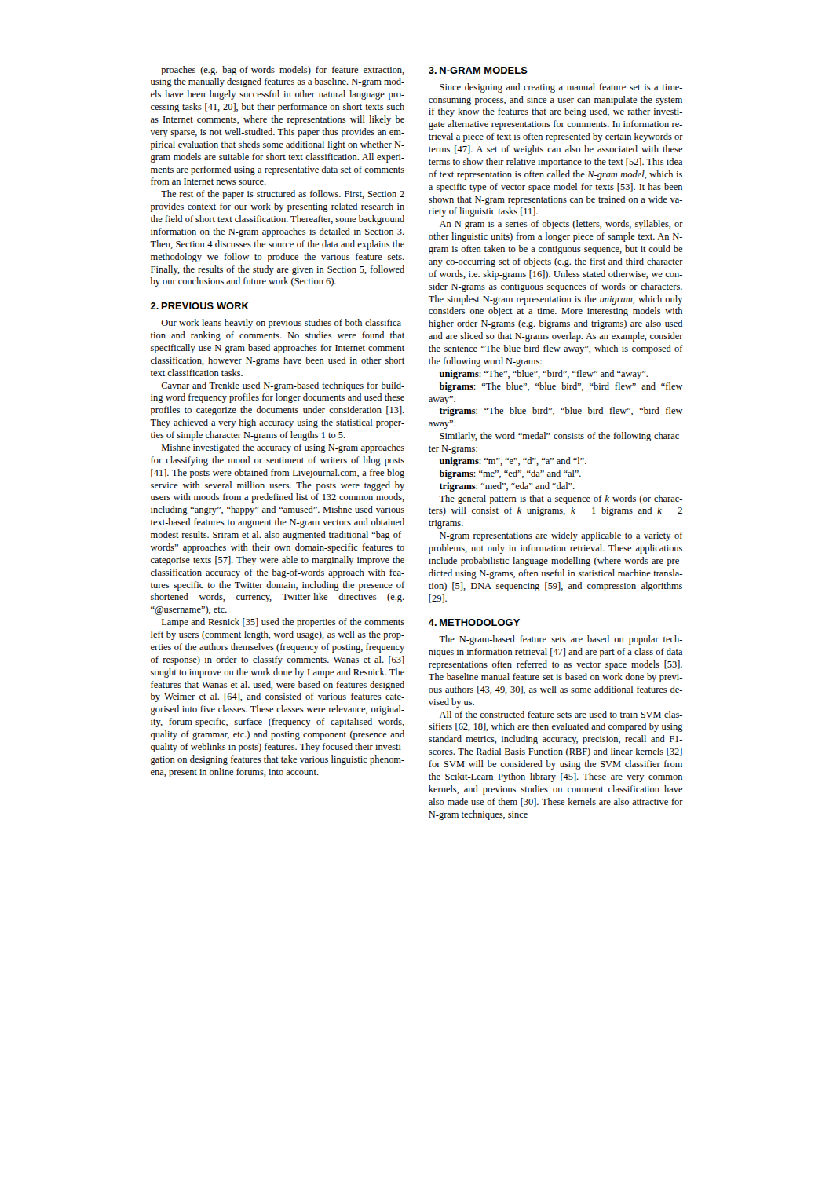proaches (e.g. bag-of-words models) for feature extraction, using the manually designed features as a baseline. N-gram models have been hugely successful in other natural language processing tasks [41, 20], but their performance on short texts such as Internet comments, where the representations will likely be very sparse, is not well-studied. This paper thus provides an empirical evaluation that sheds some additional light on whether N-gram models are suitable for short text classification. All experiments are performed using a representative data set of comments from an Internet news source.
The rest of the paper is structured as follows. First, Section 2 provides context for our work by presenting related research in the field of short text classification. Thereafter, some background information on the N-gram approaches is detailed in Section 3. Then, Section 4 discusses the source of the data and explains the methodology we follow to produce the various feature sets. Finally, the results of the study are given in Section 5, followed by our conclusions and future work (Section 6).
2. PREVIOUS WORK
Our work leans heavily on previous studies of both classification and ranking of comments. No studies were found that specifically use N-gram-based approaches for Internet comment classification, however N-grams have been used in other short text classification tasks.
Cavnar and Trenkle used N-gram-based techniques for building word frequency profiles for longer documents and used these profiles to categorize the documents under consideration [13]. They achieved a very high accuracy using the statistical properties of simple character N-grams of lengths 1 to 5.
Mishne investigated the accuracy of using N-gram approaches for classifying the mood or sentiment of writers of blog posts [41]. The posts were obtained from Livejournal.com, a free blog service with several million users. The posts were tagged by users with moods from a predefined list of 132 common moods, including “angry”, “happy” and “amused”. Mishne used various text-based features to augment the N-gram vectors and obtained modest results. Sriram et al. also augmented traditional “bag-of-words” approaches with their own domain-specific features to categorise texts [57]. They were able to marginally improve the classification accuracy of the bag-of-words approach with features specific to the Twitter domain, including the presence of shortened words, currency, Twitter-like directives (e.g. “@username”), etc.
Lampe and Resnick [35] used the properties of the comments left by users (comment length, word usage), as well as the properties of the authors themselves (frequency of posting, frequency of response) in order to classify comments. Wanas et al. [63] sought to improve on the work done by Lampe and Resnick. The features that Wanas et al. used, were based on features designed by Weimer et al. [64], and consisted of various features categorised into five classes. These classes were relevance, originality, forum-specific, surface (frequency of capitalised words, quality of grammar, etc.) and posting component (presence and quality of weblinks in posts) features. They focused their investigation on designing features that take various linguistic phenomena, present in online forums, into account.
3. N-GRAM MODELS
Since designing and creating a manual feature set is a time-consuming process, and since a user can manipulate the system if they know the features that are being used, we rather investigate alternative representations for comments. In information retrieval a piece of text is often represented by certain keywords or terms [47]. A set of weights can also be associated with these terms to show their relative importance to the text [52]. This idea of text representation is often called the N-gram model, which is a specific type of vector space model for texts [53]. It has been shown that N-gram representations can be trained on a wide variety of linguistic tasks [11].
An N-gram is a series of objects (letters, words, syllables, or other linguistic units) from a longer piece of sample text. An N-gram is often taken to be a contiguous sequence, but it could be any co-occurring set of objects (e.g. the first and third character of words, i.e. skip-grams [16]). Unless stated otherwise, we consider N-grams as contiguous sequences of words or characters. The simplest N-gram representation is the unigram, which only considers one object at a time. More interesting models with higher order N-grams (e.g. bigrams and trigrams) are also used and are sliced so that N-grams overlap. As an example, consider the sentence “The blue bird flew away”, which is composed of the following word N-grams:
unigrams: “The”, “blue”, “bird”, “flew” and “away”.
bigrams: “The blue”, “blue bird”, “bird flew” and “flew away”.
trigrams: “The blue bird”, “blue bird flew”, “bird flew away”.
Similarly, the word “medal” consists of the following character N-grams:
unigrams: “m”, “e”, “d”, “a” and “l”.
bigrams: “me”, “ed”, “da” and “al”.
trigrams: “med”, “eda” and “dal”.
The general pattern is that a sequence of k words (or characters) will consist of k unigrams, k − 1 bigrams and k − 2 trigrams.
N-gram representations are widely applicable to a variety of problems, not only in information retrieval. These applications include probabilistic language modelling (where words are predicted using N-grams, often useful in statistical machine translation) [5], DNA sequencing [59], and compression algorithms [29].
4. METHODOLOGY
The N-gram-based feature sets are based on popular techniques in information retrieval [47] and are part of a class of data representations often referred to as vector space models [53]. The baseline manual feature set is based on work done by previous authors [43, 49, 30], as well as some additional features devised by us.
All of the constructed feature sets are used to train SVM classifiers [62, 18], which are then evaluated and compared by using standard metrics, including accuracy, precision, recall and F1-scores. The Radial Basis Function (RBF) and linear kernels [32] for SVM will be considered by using the SVM classifier from the Scikit-Learn Python library [45]. These are very common kernels, and previous studies on comment classification have also made use of them [30]. These kernels are also attractive for N-gram techniques, since